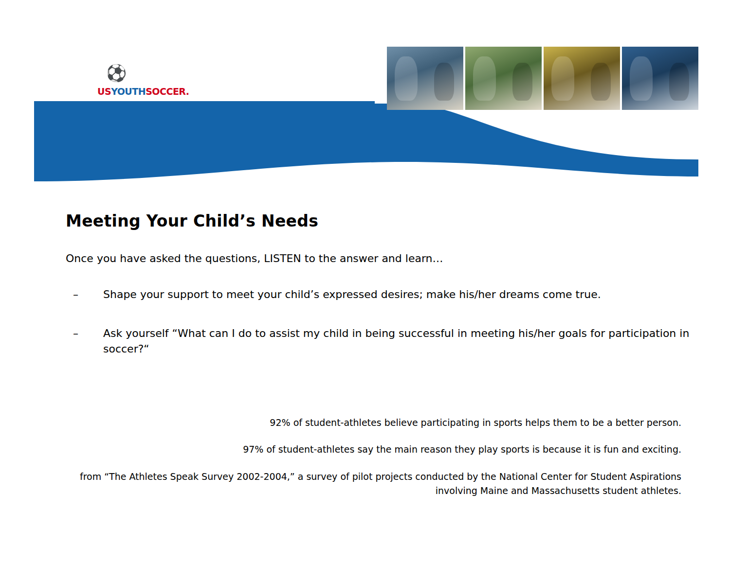⚽
US YOUTH SOCCER.
Meeting Your Child’s Needs
Once you have asked the questions, LISTEN to the answer and learn…
Shape your support to meet your child’s expressed desires; make his/her dreams come true.
Ask yourself “What can I do to assist my child in being successful in meeting his/her goals for participation in soccer?“
92% of student-athletes believe participating in sports helps them to be a better person.
97% of student-athletes say the main reason they play sports is because it is fun and exciting.
from “The Athletes Speak Survey 2002-2004,” a survey of pilot projects conducted by the National Center for Student Aspirations involving Maine and Massachusetts student athletes.